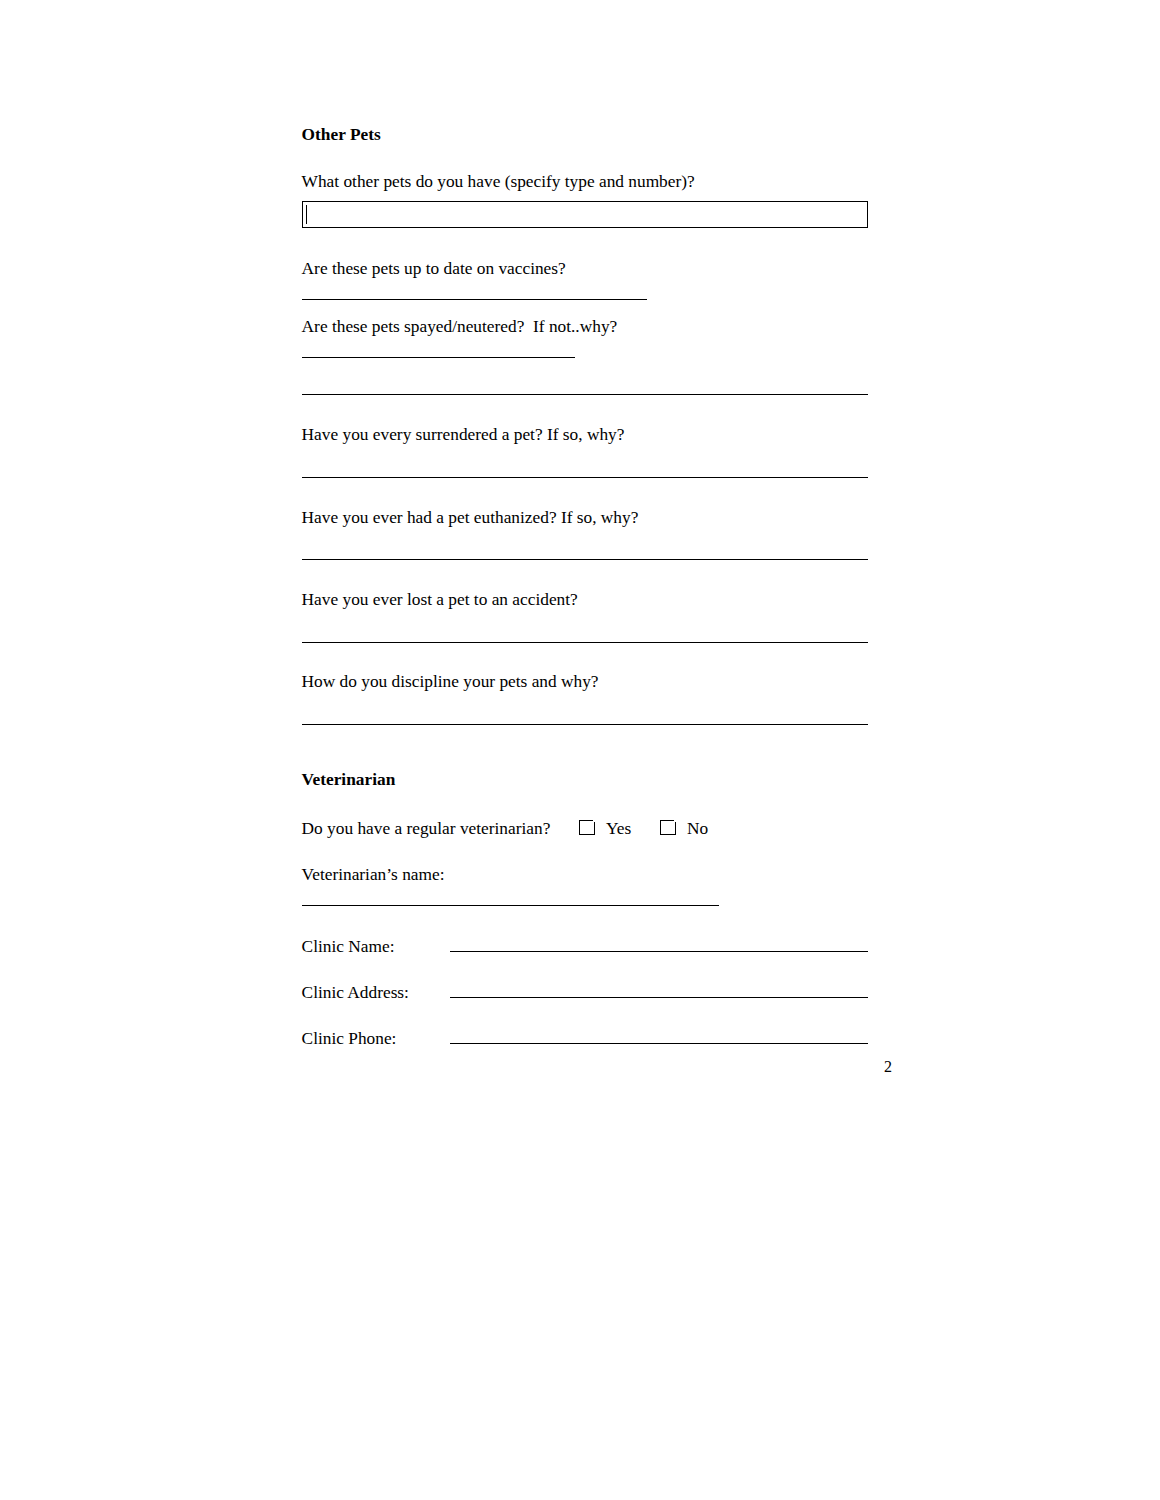Other Pets
What other pets do you have (specify type and number)?
Are these pets up to date on vaccines?
Are these pets spayed/neutered? If not..why?
Have you every surrendered a pet? If so, why?
Have you ever had a pet euthanized? If so, why?
Have you ever lost a pet to an accident?
How do you discipline your pets and why?
Veterinarian
Do you have a regular veterinarian? Yes No
Veterinarian’s name:
Clinic Name:
Clinic Address:
Clinic Phone:
2